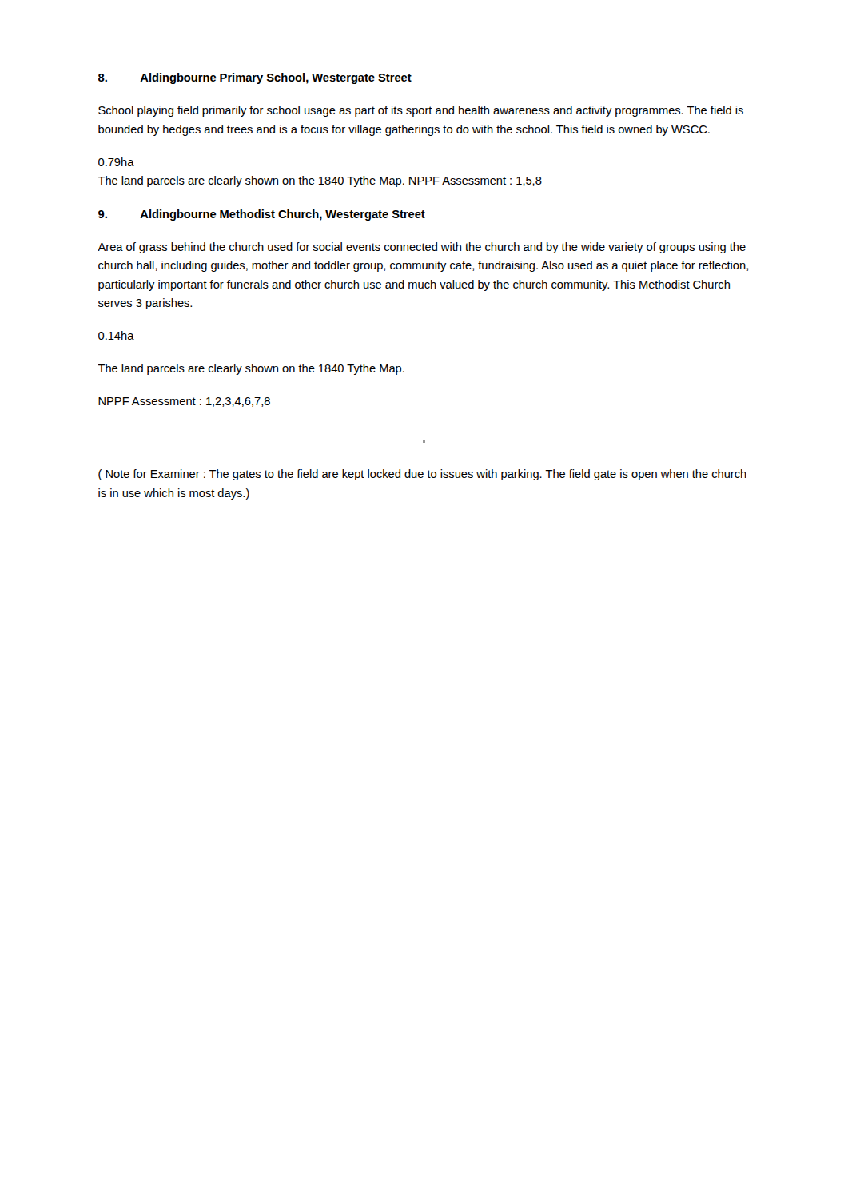8. Aldingbourne Primary School, Westergate Street
School playing field primarily for school usage as part of its sport and health awareness and activity programmes. The field is bounded by hedges and trees and is a focus for village gatherings to do with the school. This field is owned by WSCC.
0.79ha
The land parcels are clearly shown on the 1840 Tythe Map. NPPF Assessment : 1,5,8
9. Aldingbourne Methodist Church, Westergate Street
Area of grass behind the church used for social events connected with the church and by the wide variety of groups using the church hall, including guides, mother and toddler group, community cafe, fundraising. Also used as a quiet place for reflection, particularly important for funerals and other church use and much valued by the church community. This Methodist Church serves 3 parishes.
0.14ha
The land parcels are clearly shown on the 1840 Tythe Map.
NPPF Assessment : 1,2,3,4,6,7,8
( Note for Examiner : The gates to the field are kept locked due to issues with parking. The field gate is open when the church is in use which is most days.)